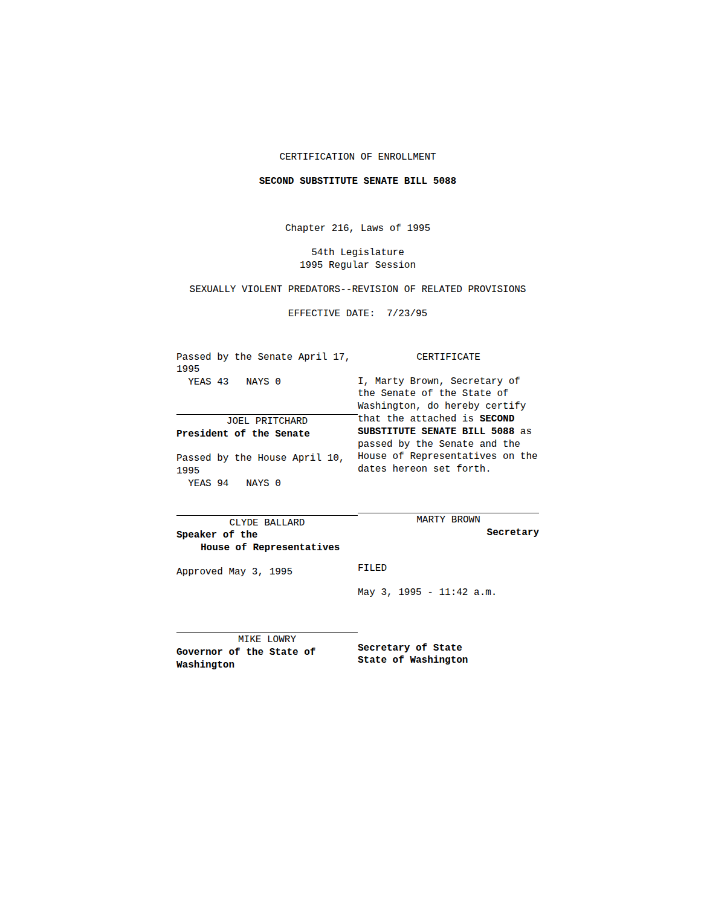CERTIFICATION OF ENROLLMENT
SECOND SUBSTITUTE SENATE BILL 5088
Chapter 216, Laws of 1995
54th Legislature
1995 Regular Session
SEXUALLY VIOLENT PREDATORS--REVISION OF RELATED PROVISIONS
EFFECTIVE DATE: 7/23/95
| Passed by the Senate April 17, 1995 YEAS 43 NAYS 0 JOEL PRITCHARD President of the Senate Passed by the House April 10, 1995 YEAS 94 NAYS 0 CLYDE BALLARD Speaker of the House of Representatives Approved May 3, 1995 | CERTIFICATE I, Marty Brown, Secretary of the Senate of the State of Washington, do hereby certify that the attached is SECOND SUBSTITUTE SENATE BILL 5088 as passed by the Senate and the House of Representatives on the dates hereon set forth. MARTY BROWN Secretary FILED May 3, 1995 - 11:42 a.m. |
| MIKE LOWRY Governor of the State of Washington | Secretary of State State of Washington |